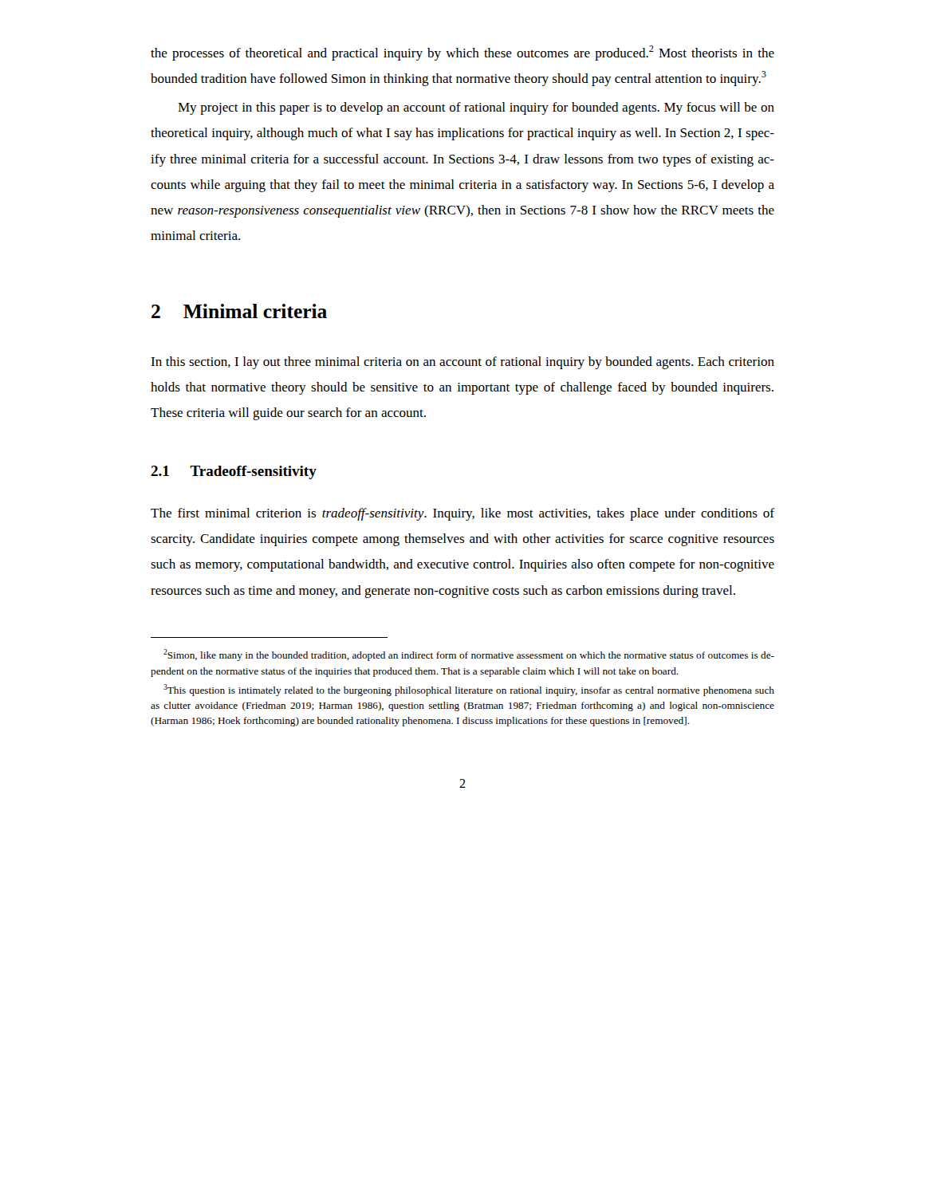the processes of theoretical and practical inquiry by which these outcomes are produced.2 Most theorists in the bounded tradition have followed Simon in thinking that normative theory should pay central attention to inquiry.3
My project in this paper is to develop an account of rational inquiry for bounded agents. My focus will be on theoretical inquiry, although much of what I say has implications for practical inquiry as well. In Section 2, I specify three minimal criteria for a successful account. In Sections 3-4, I draw lessons from two types of existing accounts while arguing that they fail to meet the minimal criteria in a satisfactory way. In Sections 5-6, I develop a new reason-responsiveness consequentialist view (RRCV), then in Sections 7-8 I show how the RRCV meets the minimal criteria.
2 Minimal criteria
In this section, I lay out three minimal criteria on an account of rational inquiry by bounded agents. Each criterion holds that normative theory should be sensitive to an important type of challenge faced by bounded inquirers. These criteria will guide our search for an account.
2.1 Tradeoff-sensitivity
The first minimal criterion is tradeoff-sensitivity. Inquiry, like most activities, takes place under conditions of scarcity. Candidate inquiries compete among themselves and with other activities for scarce cognitive resources such as memory, computational bandwidth, and executive control. Inquiries also often compete for non-cognitive resources such as time and money, and generate non-cognitive costs such as carbon emissions during travel.
2Simon, like many in the bounded tradition, adopted an indirect form of normative assessment on which the normative status of outcomes is dependent on the normative status of the inquiries that produced them. That is a separable claim which I will not take on board.
3This question is intimately related to the burgeoning philosophical literature on rational inquiry, insofar as central normative phenomena such as clutter avoidance (Friedman 2019; Harman 1986), question settling (Bratman 1987; Friedman forthcoming a) and logical non-omniscience (Harman 1986; Hoek forthcoming) are bounded rationality phenomena. I discuss implications for these questions in [removed].
2